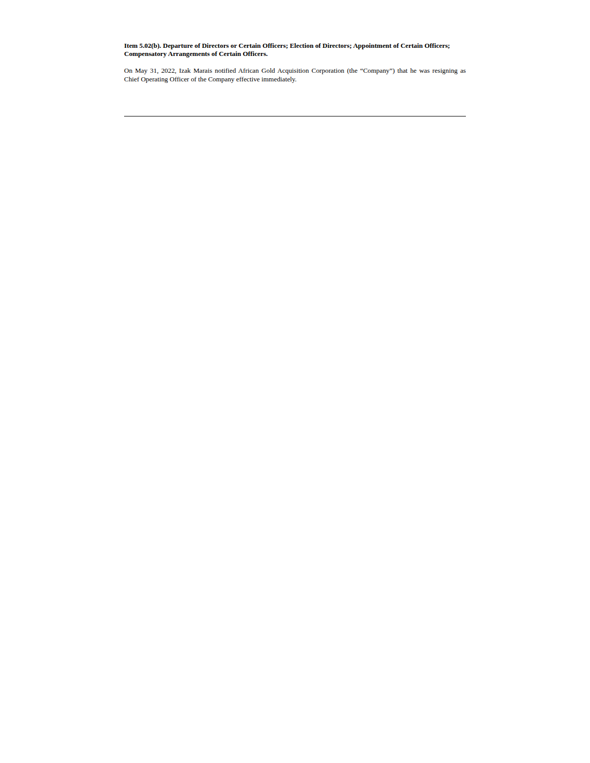Item 5.02(b). Departure of Directors or Certain Officers; Election of Directors; Appointment of Certain Officers; Compensatory Arrangements of Certain Officers.
On May 31, 2022, Izak Marais notified African Gold Acquisition Corporation (the “Company”) that he was resigning as Chief Operating Officer of the Company effective immediately.